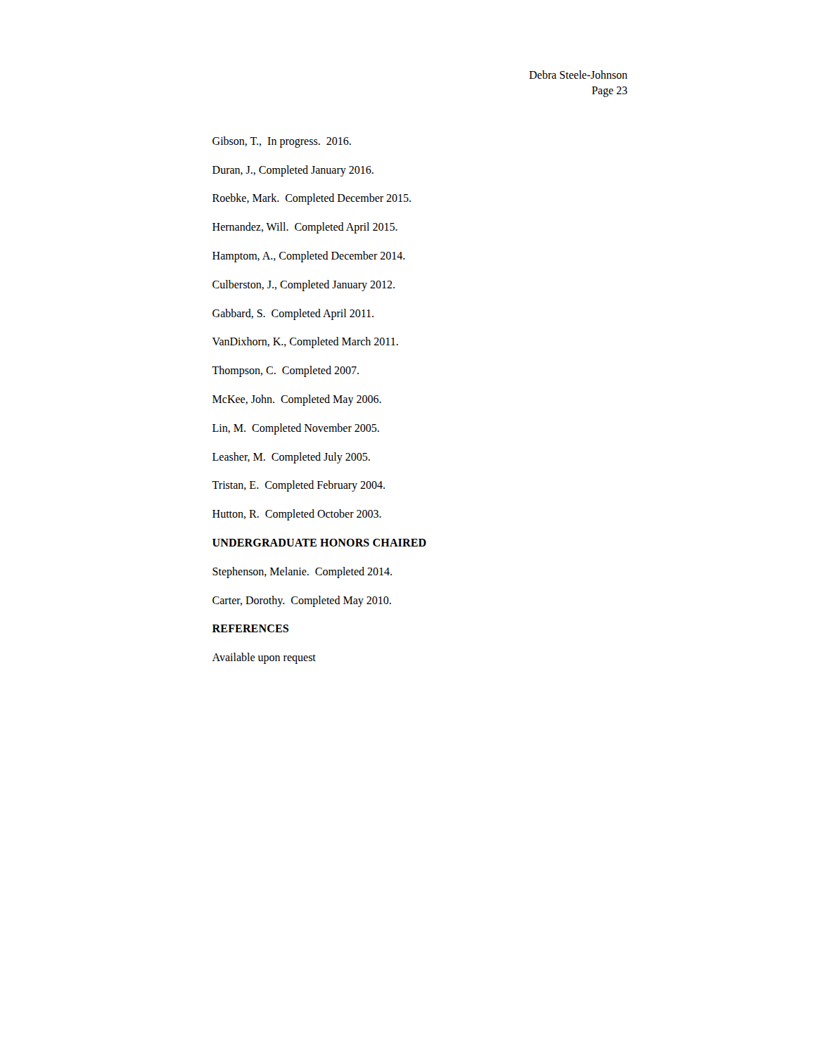Debra Steele-Johnson
Page 23
Gibson, T., In progress. 2016.
Duran, J., Completed January 2016.
Roebke, Mark. Completed December 2015.
Hernandez, Will. Completed April 2015.
Hamptom, A., Completed December 2014.
Culberston, J., Completed January 2012.
Gabbard, S. Completed April 2011.
VanDixhorn, K., Completed March 2011.
Thompson, C. Completed 2007.
McKee, John. Completed May 2006.
Lin, M. Completed November 2005.
Leasher, M. Completed July 2005.
Tristan, E. Completed February 2004.
Hutton, R. Completed October 2003.
Undergraduate Honors Chaired
Stephenson, Melanie. Completed 2014.
Carter, Dorothy. Completed May 2010.
References
Available upon request